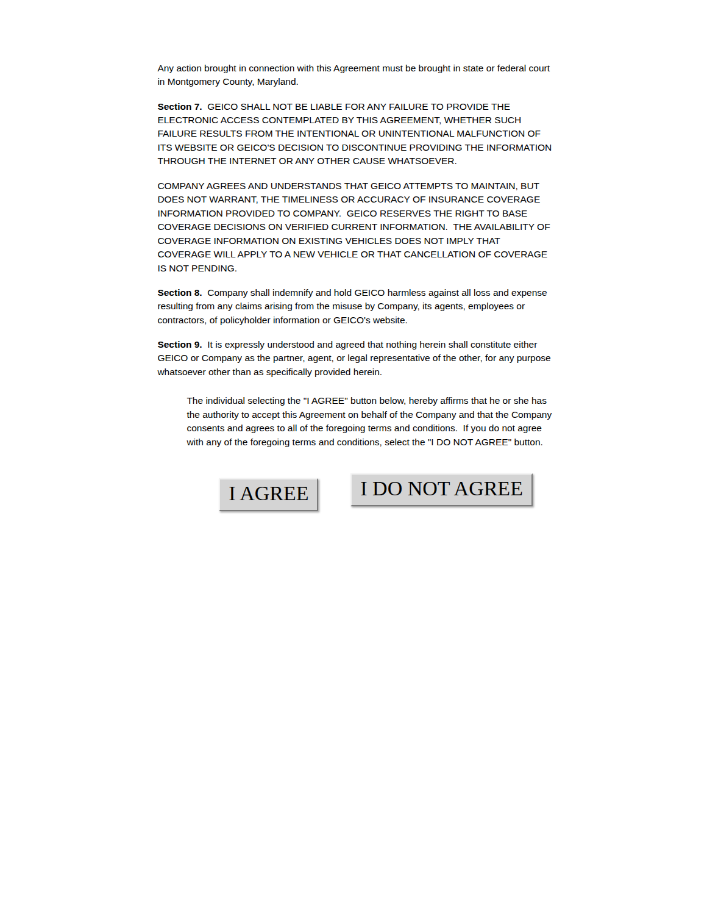Any action brought in connection with this Agreement must be brought in state or federal court in Montgomery County, Maryland.
Section 7. GEICO shall not be liable for any failure to provide the electronic access contemplated by this Agreement, whether such failure results from the intentional or unintentional malfunction of its website or GEICO's decision to discontinue providing the information through the internet or any other cause whatsoever.
Company agrees and understands that GEICO attempts to maintain, but does not warrant, the timeliness or accuracy of insurance coverage information provided to Company. GEICO reserves the right to base coverage decisions on verified current information. The availability of coverage information on existing vehicles does not imply that coverage will apply to a new vehicle or that cancellation of coverage is not pending.
Section 8. Company shall indemnify and hold GEICO harmless against all loss and expense resulting from any claims arising from the misuse by Company, its agents, employees or contractors, of policyholder information or GEICO's website.
Section 9. It is expressly understood and agreed that nothing herein shall constitute either GEICO or Company as the partner, agent, or legal representative of the other, for any purpose whatsoever other than as specifically provided herein.
The individual selecting the "I AGREE" button below, hereby affirms that he or she has the authority to accept this Agreement on behalf of the Company and that the Company consents and agrees to all of the foregoing terms and conditions. If you do not agree with any of the foregoing terms and conditions, select the "I DO NOT AGREE" button.
I AGREE
I DO NOT AGREE